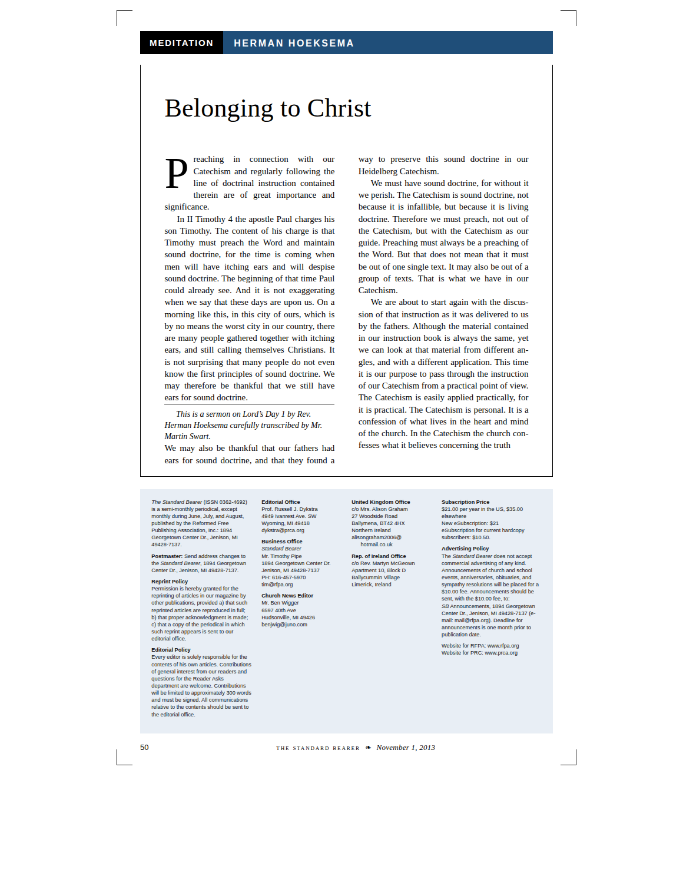MEDITATION
HERMAN HOEKSEMA
Belonging to Christ
Preaching in connection with our Catechism and regularly following the line of doctrinal instruction contained therein are of great importance and significance.
In II Timothy 4 the apostle Paul charges his son Timothy. The content of his charge is that Timothy must preach the Word and maintain sound doctrine, for the time is coming when men will have itching ears and will despise sound doctrine. The beginning of that time Paul could already see. And it is not exaggerating when we say that these days are upon us. On a morning like this, in this city of ours, which is by no means the worst city in our country, there are many people gathered together with itching ears, and still calling themselves Christians. It is not surprising that many people do not even know the first principles of sound doctrine. We may therefore be thankful that we still have ears for sound doctrine.
This is a sermon on Lord’s Day 1 by Rev. Herman Hoeksema carefully transcribed by Mr. Martin Swart.
We may also be thankful that our fathers had ears for sound doctrine, and that they found a way to preserve this sound doctrine in our Heidelberg Catechism.
We must have sound doctrine, for without it we perish. The Catechism is sound doctrine, not because it is infallible, but because it is living doctrine. Therefore we must preach, not out of the Catechism, but with the Catechism as our guide. Preaching must always be a preaching of the Word. But that does not mean that it must be out of one single text. It may also be out of a group of texts. That is what we have in our Catechism.
We are about to start again with the discussion of that instruction as it was delivered to us by the fathers. Although the material contained in our instruction book is always the same, yet we can look at that material from different angles, and with a different application. This time it is our purpose to pass through the instruction of our Catechism from a practical point of view. The Catechism is easily applied practically, for it is practical. The Catechism is personal. It is a confession of what lives in the heart and mind of the church. In the Catechism the church confesses what it believes concerning the truth
The Standard Bearer (ISSN 0362-4692) is a semi-monthly periodical, except monthly during June, July, and August, published by the Reformed Free Publishing Association, Inc.: 1894 Georgetown Center Dr., Jenison, MI 49428-7137.
Postmaster: Send address changes to the Standard Bearer, 1894 Georgetown Center Dr., Jenison, MI 49428-7137.
Reprint Policy
Permission is hereby granted for the reprinting of articles in our magazine by other publications, provided a) that such reprinted articles are reproduced in full; b) that proper acknowledgment is made; c) that a copy of the periodical in which such reprint appears is sent to our editorial office.
Editorial Policy
Every editor is solely responsible for the contents of his own articles. Contributions of general interest from our readers and questions for the Reader Asks department are welcome. Contributions will be limited to approximately 300 words and must be signed. All communications relative to the contents should be sent to the editorial office.
Editorial Office
Prof. Russell J. Dykstra
4949 Ivanrest Ave. SW
Wyoming, MI 49418
dykstra@prca.org
Business Office
Standard Bearer
Mr. Timothy Pipe
1894 Georgetown Center Dr.
Jenison, MI 49428-7137
PH: 616-457-5970
tim@rfpa.org
Church News Editor
Mr. Ben Wigger
6597 40th Ave
Hudsonville, MI 49426
benjwig@juno.com
United Kingdom Office
c/o Mrs. Alison Graham
27 Woodside Road
Ballymena, BT42 4HX
Northern Ireland
alisongraham2006@
hotmail.co.uk
Rep. of Ireland Office
c/o Rev. Martyn McGeown
Apartment 10, Block D
Ballycummin Village
Limerick, Ireland
Subscription Price
$21.00 per year in the US, $35.00 elsewhere
New eSubscription: $21
eSubscription for current hardcopy subscribers: $10.50.
Advertising Policy
The Standard Bearer does not accept commercial advertising of any kind. Announcements of church and school events, anniversaries, obituaries, and sympathy resolutions will be placed for a $10.00 fee. Announcements should be sent, with the $10.00 fee, to:
SB Announcements, 1894 Georgetown Center Dr., Jenison, MI 49428-7137 (e-mail: mail@rfpa.org). Deadline for announcements is one month prior to publication date.
Website for RFPA: www.rfpa.org
Website for PRC: www.prca.org
50
the standard bearer❧November 1, 2013